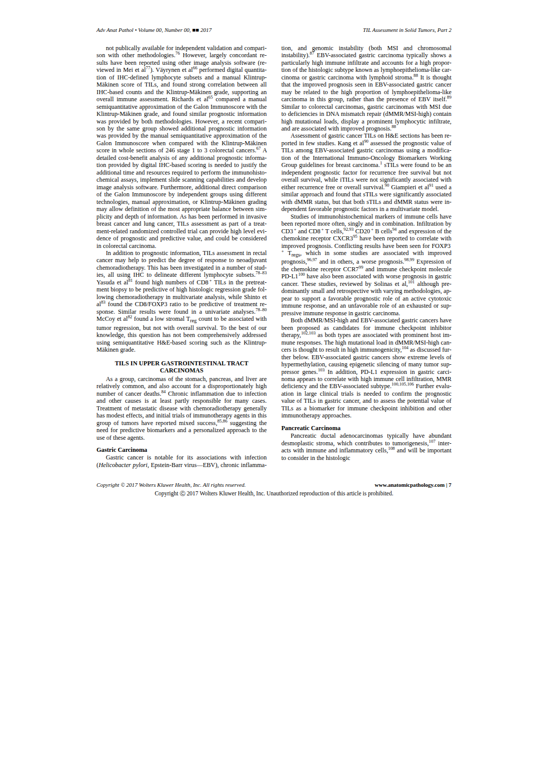Adv Anat Pathol • Volume 00, Number 00, ■■ 2017
TIL Assessment in Solid Tumors, Part 2
not publically available for independent validation and comparison with other methodologies.76 However, largely concordant results have been reported using other image analysis software (reviewed in Mei et al77). Väyrynen et al66 performed digital quantitation of IHC-defined lymphocyte subsets and a manual Klintrup-Mäkinen score of TILs, and found strong correlation between all IHC-based counts and the Klintrup-Mäkinen grade, supporting an overall immune assessment. Richards et al65 compared a manual semiquantitative approximation of the Galon Immunoscore with the Klintrup-Mäkinen grade, and found similar prognostic information was provided by both methodologies. However, a recent comparison by the same group showed additional prognostic information was provided by the manual semiquantitative approximation of the Galon Immunoscore when compared with the Klintrup-Mäkinen score in whole sections of 246 stage 1 to 3 colorectal cancers.67 A detailed cost-benefit analysis of any additional prognostic information provided by digital IHC-based scoring is needed to justify the additional time and resources required to perform the immunohistochemical assays, implement slide scanning capabilities and develop image analysis software. Furthermore, additional direct comparison of the Galon Immunoscore by independent groups using different technologies, manual approximation, or Klintrup-Mäkinen grading may allow definition of the most appropriate balance between simplicity and depth of information. As has been performed in invasive breast cancer and lung cancer, TILs assessment as part of a treatment-related randomized controlled trial can provide high level evidence of prognostic and predictive value, and could be considered in colorectal carcinoma.
In addition to prognostic information, TILs assessment in rectal cancer may help to predict the degree of response to neoadjuvant chemoradiotherapy. This has been investigated in a number of studies, all using IHC to delineate different lymphocyte subsets.78–83 Yasuda et al81 found high numbers of CD8 + TILs in the pretreatment biopsy to be predictive of high histologic regression grade following chemoradiotherapy in multivariate analysis, while Shinto et al83 found the CD8/FOXP3 ratio to be predictive of treatment response. Similar results were found in a univariate analyses.78–80 McCoy et al82 found a low stromal Treg count to be associated with tumor regression, but not with overall survival. To the best of our knowledge, this question has not been comprehensively addressed using semiquantitative H&E-based scoring such as the Klintrup-Mäkinen grade.
TILs IN UPPER GASTROINTESTINAL TRACT CARCINOMAS
As a group, carcinomas of the stomach, pancreas, and liver are relatively common, and also account for a disproportionately high number of cancer deaths.84 Chronic inflammation due to infection and other causes is at least partly responsible for many cases. Treatment of metastatic disease with chemoradiotherapy generally has modest effects, and initial trials of immunotherapy agents in this group of tumors have reported mixed success,85,86 suggesting the need for predictive biomarkers and a personalized approach to the use of these agents.
Gastric Carcinoma
Gastric cancer is notable for its associations with infection (Helicobacter pylori, Epstein-Barr virus—EBV), chronic inflammation, and genomic instability (both MSI and chromosomal instability).87 EBV-associated gastric carcinoma typically shows a particularly high immune infiltrate and accounts for a high proportion of the histologic subtype known as lymphoepithelioma-like carcinoma or gastric carcinoma with lymphoid stroma.88 It is thought that the improved prognosis seen in EBV-associated gastric cancer may be related to the high proportion of lymphoepithelioma-like carcinoma in this group, rather than the presence of EBV itself.89 Similar to colorectal carcinomas, gastric carcinomas with MSI due to deficiencies in DNA mismatch repair (dMMR/MSI-high) contain high mutational loads, display a prominent lymphocytic infiltrate, and are associated with improved prognosis.88
Assessment of gastric cancer TILs on H&E sections has been reported in few studies. Kang et al90 assessed the prognostic value of TILs among EBV-associated gastric carcinomas using a modification of the International Immuno-Oncology Biomarkers Working Group guidelines for breast carcinoma.1 sTILs were found to be an independent prognostic factor for recurrence free survival but not overall survival, while iTILs were not significantly associated with either recurrence free or overall survival.90 Giampieri et al91 used a similar approach and found that sTILs were significantly associated with dMMR status, but that both sTILs and dMMR status were independent favorable prognostic factors in a multivariate model.
Studies of immunohistochemical markers of immune cells have been reported more often, singly and in combination. Infiltration by CD3 + and CD8 + T cells,92,93 CD20 + B cells94 and expression of the chemokine receptor CXCR395 have been reported to correlate with improved prognosis. Conflicting results have been seen for FOXP3 + Tregs, which in some studies are associated with improved prognosis,96,97 and in others, a worse prognosis.98,99 Expression of the chemokine receptor CCR799 and immune checkpoint molecule PD-L1100 have also been associated with worse prognosis in gastric cancer. These studies, reviewed by Solinas et al,101 although predominantly small and retrospective with varying methodologies, appear to support a favorable prognostic role of an active cytotoxic immune response, and an unfavorable role of an exhausted or suppressive immune response in gastric carcinoma.
Both dMMR/MSI-high and EBV-associated gastric cancers have been proposed as candidates for immune checkpoint inhibitor therapy,102,103 as both types are associated with prominent host immune responses. The high mutational load in dMMR/MSI-high cancers is thought to result in high immunogenicity,104 as discussed further below. EBV-associated gastric cancers show extreme levels of hypermethylation, causing epigenetic silencing of many tumor suppressor genes.103 In addition, PD-L1 expression in gastric carcinoma appears to correlate with high immune cell infiltration, MMR deficiency and the EBV-associated subtype.100,105,106 Further evaluation in large clinical trials is needed to confirm the prognostic value of TILs in gastric cancer, and to assess the potential value of TILs as a biomarker for immune checkpoint inhibition and other immunotherapy approaches.
Pancreatic Carcinoma
Pancreatic ductal adenocarcinomas typically have abundant desmoplastic stroma, which contributes to tumorigenesis,107 interacts with immune and inflammatory cells,108 and will be important to consider in the histologic
Copyright © 2017 Wolters Kluwer Health, Inc. All rights reserved.
www.anatomicpathology.com | 7
Copyright Ⓒ 2017 Wolters Kluwer Health, Inc. Unauthorized reproduction of this article is prohibited.